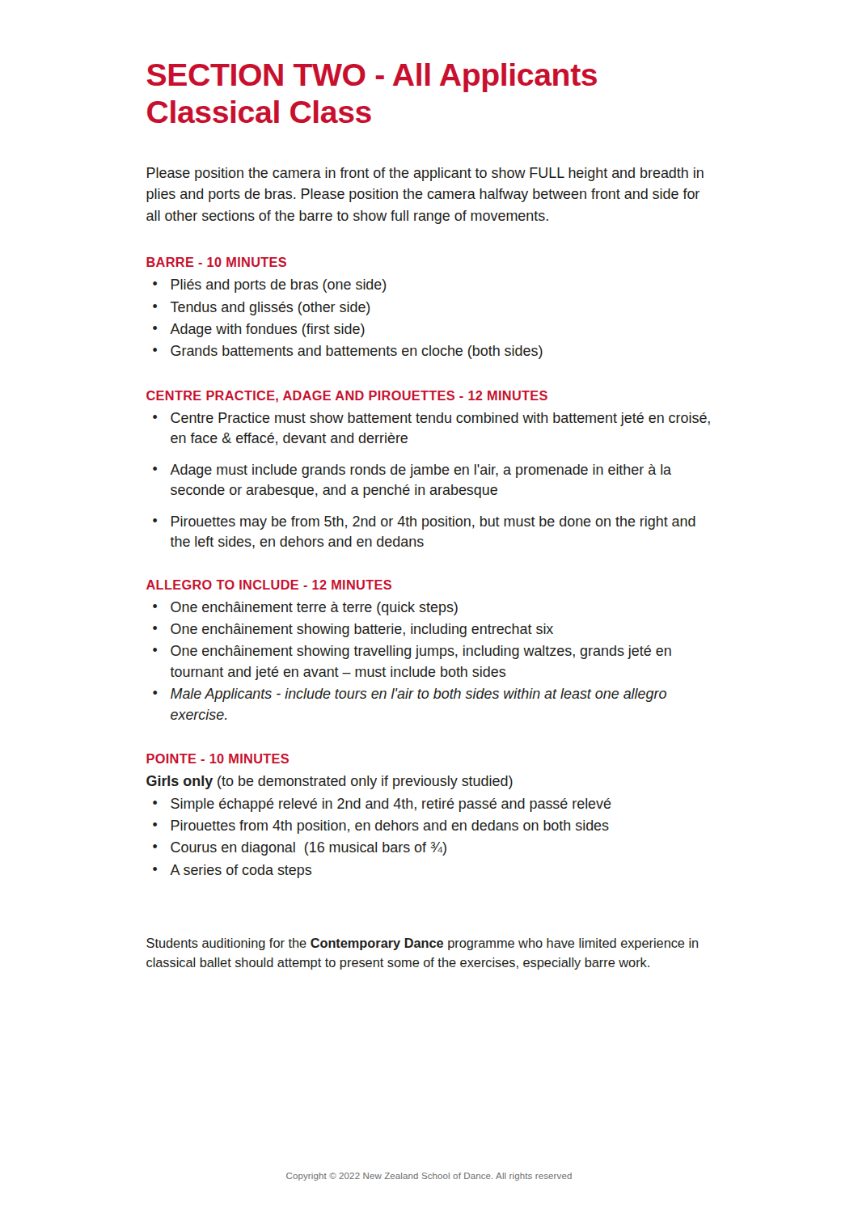SECTION TWO - All ApplicantsClassical Class
Please position the camera in front of the applicant to show FULL height and breadth in plies and ports de bras. Please position the camera halfway between front and side for all other sections of the barre to show full range of movements.
Barre - 10 minutes
Pliés and ports de bras (one side)
Tendus and glissés (other side)
Adage with fondues (first side)
Grands battements and battements en cloche (both sides)
Centre Practice, Adage and Pirouettes - 12 minutes
Centre Practice must show battement tendu combined with battement jeté en croisé, en face & effacé, devant and derrière
Adage must include grands ronds de jambe en l'air, a promenade in either à la seconde or arabesque, and a penché in arabesque
Pirouettes may be from 5th, 2nd or 4th position, but must be done on the right and the left sides, en dehors and en dedans
Allegro to include - 12 minutes
One enchâinement terre à terre (quick steps)
One enchâinement showing batterie, including entrechat six
One enchâinement showing travelling jumps, including waltzes, grands jeté en tournant and jeté en avant – must include both sides
Male Applicants - include tours en l'air to both sides within at least one allegro exercise.
Pointe - 10 minutes
Girls only (to be demonstrated only if previously studied)
Simple échappé relevé in 2nd and 4th, retiré passé and passé relevé
Pirouettes from 4th position, en dehors and en dedans on both sides
Courus en diagonal (16 musical bars of ¾)
A series of coda steps
Students auditioning for the Contemporary Dance programme who have limited experience in classical ballet should attempt to present some of the exercises, especially barre work.
Copyright © 2022 New Zealand School of Dance. All rights reserved